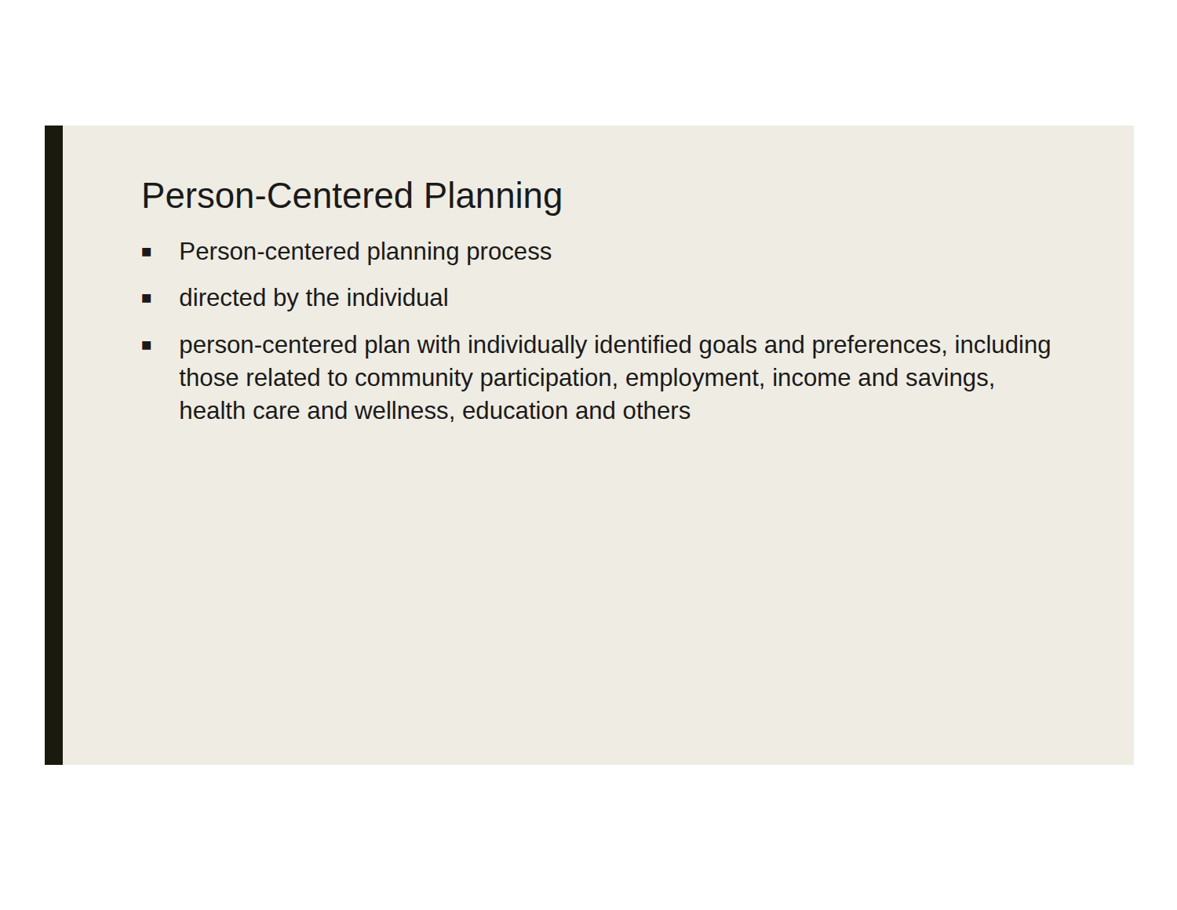Person-Centered Planning
Person-centered planning process
directed by the individual
person-centered plan with individually identified goals and preferences, including those related to community participation, employment, income and savings, health care and wellness, education and others